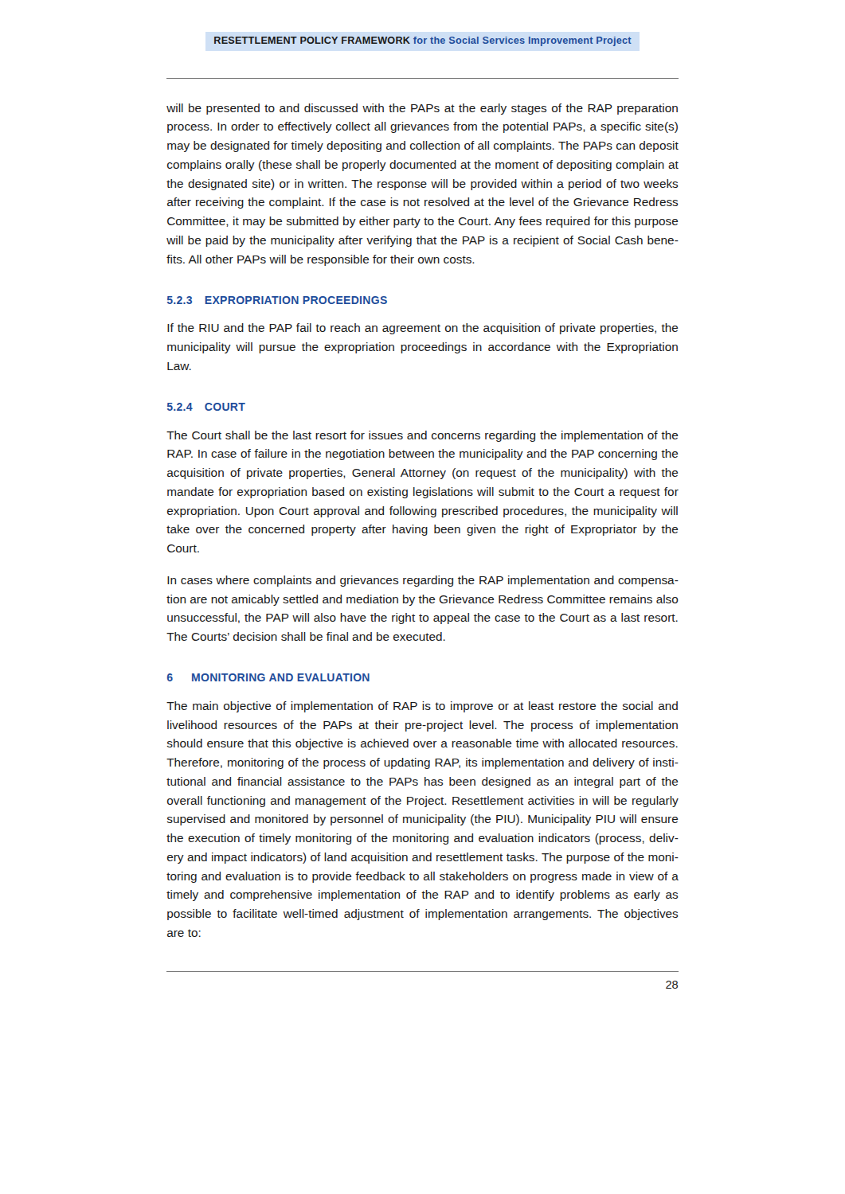RESETTLEMENT POLICY FRAMEWORK for the Social Services Improvement Project
will be presented to and discussed with the PAPs at the early stages of the RAP preparation process. In order to effectively collect all grievances from the potential PAPs, a specific site(s) may be designated for timely depositing and collection of all complaints. The PAPs can deposit complains orally (these shall be properly documented at the moment of depositing complain at the designated site) or in written. The response will be provided within a period of two weeks after receiving the complaint. If the case is not resolved at the level of the Grievance Redress Committee, it may be submitted by either party to the Court. Any fees required for this purpose will be paid by the municipality after verifying that the PAP is a recipient of Social Cash benefits. All other PAPs will be responsible for their own costs.
5.2.3 EXPROPRIATION PROCEEDINGS
If the RIU and the PAP fail to reach an agreement on the acquisition of private properties, the municipality will pursue the expropriation proceedings in accordance with the Expropriation Law.
5.2.4 COURT
The Court shall be the last resort for issues and concerns regarding the implementation of the RAP. In case of failure in the negotiation between the municipality and the PAP concerning the acquisition of private properties, General Attorney (on request of the municipality) with the mandate for expropriation based on existing legislations will submit to the Court a request for expropriation. Upon Court approval and following prescribed procedures, the municipality will take over the concerned property after having been given the right of Expropriator by the Court.
In cases where complaints and grievances regarding the RAP implementation and compensation are not amicably settled and mediation by the Grievance Redress Committee remains also unsuccessful, the PAP will also have the right to appeal the case to the Court as a last resort. The Courts’ decision shall be final and be executed.
6 MONITORING AND EVALUATION
The main objective of implementation of RAP is to improve or at least restore the social and livelihood resources of the PAPs at their pre-project level. The process of implementation should ensure that this objective is achieved over a reasonable time with allocated resources. Therefore, monitoring of the process of updating RAP, its implementation and delivery of institutional and financial assistance to the PAPs has been designed as an integral part of the overall functioning and management of the Project. Resettlement activities in will be regularly supervised and monitored by personnel of municipality (the PIU). Municipality PIU will ensure the execution of timely monitoring of the monitoring and evaluation indicators (process, delivery and impact indicators) of land acquisition and resettlement tasks. The purpose of the monitoring and evaluation is to provide feedback to all stakeholders on progress made in view of a timely and comprehensive implementation of the RAP and to identify problems as early as possible to facilitate well-timed adjustment of implementation arrangements. The objectives are to:
28